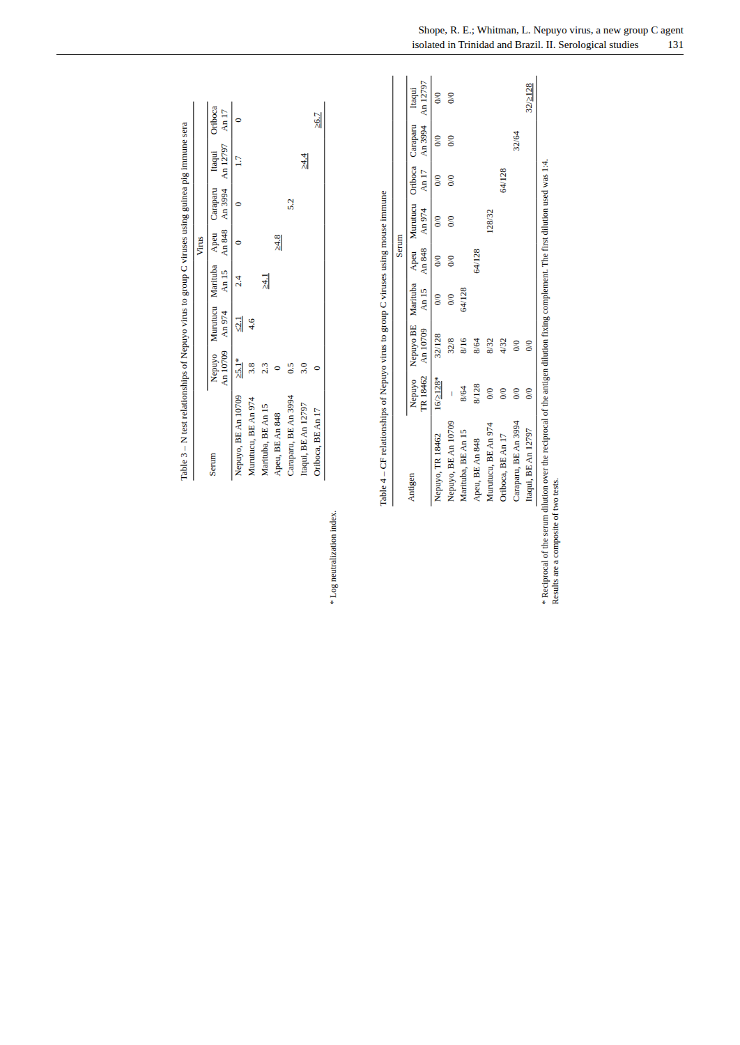Shope, R. E.; Whitman, L. Nepuyo virus, a new group C agent
isolated in Trinidad and Brazil. II. Serological studies 131
Table 3 – N test relationships of Nepuyo virus to group C viruses using guinea pig immune sera
| Serum | Virus |
| --- | --- |
| Nepuyo An 10709 | Murutucu An 974 | Marituba An 15 | Apeu An 848 | Caraparu An 3994 | Itaqui An 12797 | Oriboca An 17 |
| Nepuyo, BE An 10709 | ≥5.1 * | ≤2.1 | 2.4 | 0 | 0 | 1.7 | 0 |
| Murutucu, BE An 974 | 3.8 | 4.6 | | | | | |
| Marituba, BE An 15 | 2.3 | | ≥4.1 | | | | |
| Apeu, BE An 848 | 0 | | | ≥4.8 | | | |
| Caraparu, BE An 3994 | 0.5 | | | | 5.2 | | |
| Itaqui, BE An 12797 | 3.0 | | | | | ≥4.4 | |
| Oriboca, BE An 17 | 0 | | | | | | ≥6.7 |
* Log neutralization index.
Table 4 – CF relationships of Nepuyo virus to group C viruses using mouse immune
| Antigen | Serum |
| --- | --- |
| Nepuyo TR 18462 | Nepuyo BE An 10709 | Marituba An 15 | Apeu An 848 | Murutucu An 974 | Oriboca An 17 | Caraparu An 3994 | Itaqui An 12797 |
| Nepuyo, TR 18462 | 16/ ≥128 * | 32/128 | 0/0 | 0/0 | 0/0 | 0/0 | 0/0 | 0/0 |
| Nepuyo, BE An 10709 | – | 32/8 | 0/0 | 0/0 | 0/0 | 0/0 | 0/0 | 0/0 |
| Marituba, BE An 15 | 8/64 | 8/16 | 64/128 | | | | | |
| Apeu, BE An 848 | 8/128 | 8/64 | | 64/128 | | | | |
| Murutucu, BE An 974 | 0/0 | 8/32 | | | 128/32 | | | |
| Oriboca, BE An 17 | 0/0 | 4/32 | | | | 64/128 | | |
| Caraparu, BE An 3994 | 0/0 | 0/0 | | | | | 32/64 | |
| Itaqui, BE An 12797 | 0/0 | 0/0 | | | | | | 32/ ≥128 |
* Reciprocal of the serum dilution over the reciprocal of the antigen dilution fixing complement. The first dilution used was 1:4.
Results are a composite of two tests.